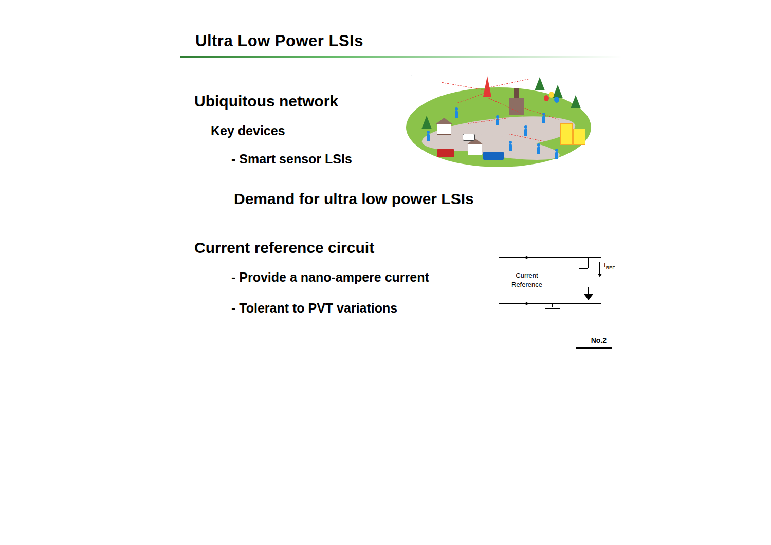Ultra Low Power LSIs
Ubiquitous network
Key devices
- Smart sensor LSIs
Demand for ultra low power LSIs
Current reference circuit
- Provide a nano-ampere current
- Tolerant to PVT variations
Current
Reference
IREF
No.2